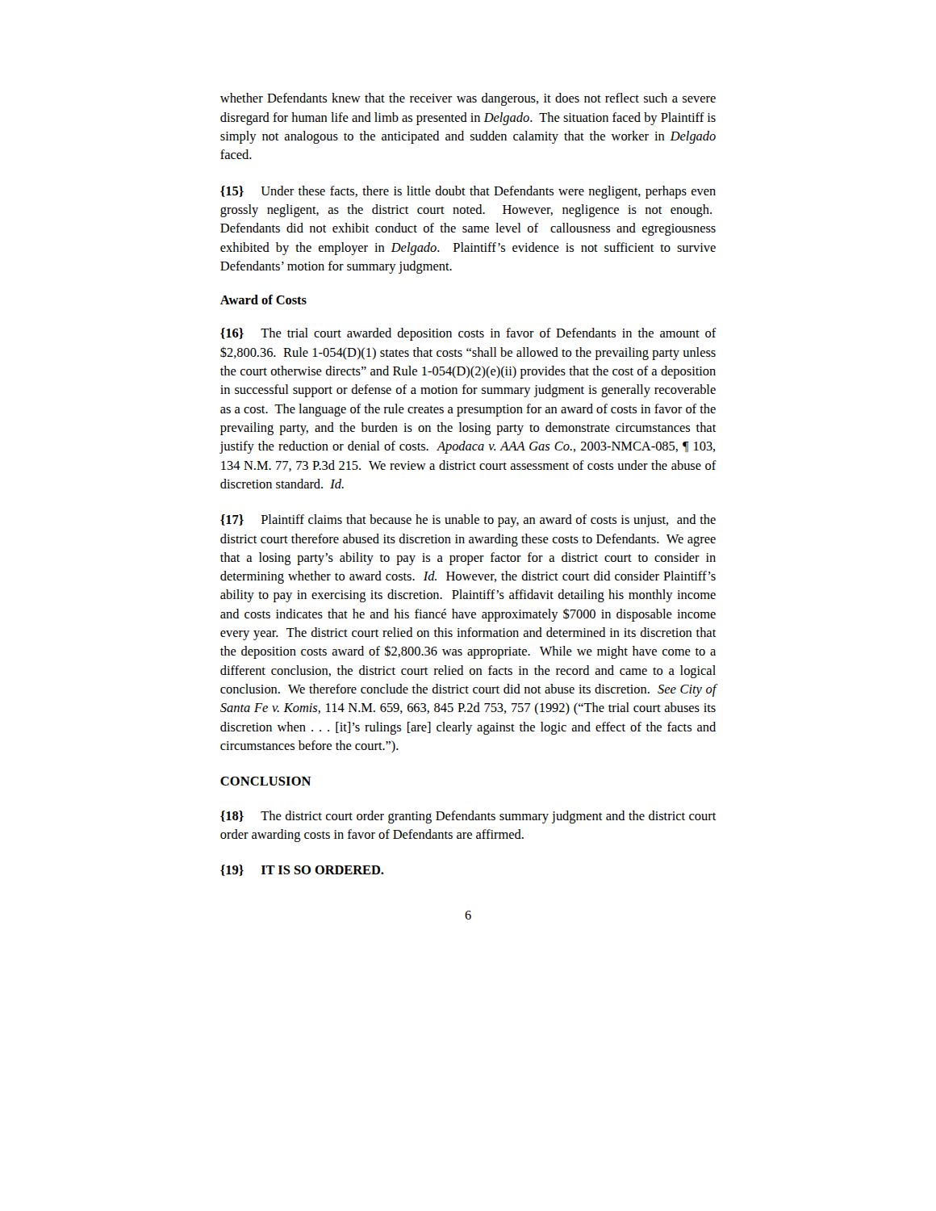whether Defendants knew that the receiver was dangerous, it does not reflect such a severe disregard for human life and limb as presented in Delgado. The situation faced by Plaintiff is simply not analogous to the anticipated and sudden calamity that the worker in Delgado faced.
{15} Under these facts, there is little doubt that Defendants were negligent, perhaps even grossly negligent, as the district court noted. However, negligence is not enough. Defendants did not exhibit conduct of the same level of callousness and egregiousness exhibited by the employer in Delgado. Plaintiff’s evidence is not sufficient to survive Defendants’ motion for summary judgment.
Award of Costs
{16} The trial court awarded deposition costs in favor of Defendants in the amount of $2,800.36. Rule 1-054(D)(1) states that costs “shall be allowed to the prevailing party unless the court otherwise directs” and Rule 1-054(D)(2)(e)(ii) provides that the cost of a deposition in successful support or defense of a motion for summary judgment is generally recoverable as a cost. The language of the rule creates a presumption for an award of costs in favor of the prevailing party, and the burden is on the losing party to demonstrate circumstances that justify the reduction or denial of costs. Apodaca v. AAA Gas Co., 2003-NMCA-085, ¶ 103, 134 N.M. 77, 73 P.3d 215. We review a district court assessment of costs under the abuse of discretion standard. Id.
{17} Plaintiff claims that because he is unable to pay, an award of costs is unjust, and the district court therefore abused its discretion in awarding these costs to Defendants. We agree that a losing party’s ability to pay is a proper factor for a district court to consider in determining whether to award costs. Id. However, the district court did consider Plaintiff’s ability to pay in exercising its discretion. Plaintiff’s affidavit detailing his monthly income and costs indicates that he and his fiancé have approximately $7000 in disposable income every year. The district court relied on this information and determined in its discretion that the deposition costs award of $2,800.36 was appropriate. While we might have come to a different conclusion, the district court relied on facts in the record and came to a logical conclusion. We therefore conclude the district court did not abuse its discretion. See City of Santa Fe v. Komis, 114 N.M. 659, 663, 845 P.2d 753, 757 (1992) (“The trial court abuses its discretion when . . . [it]’s rulings [are] clearly against the logic and effect of the facts and circumstances before the court.”).
CONCLUSION
{18} The district court order granting Defendants summary judgment and the district court order awarding costs in favor of Defendants are affirmed.
{19} IT IS SO ORDERED.
6